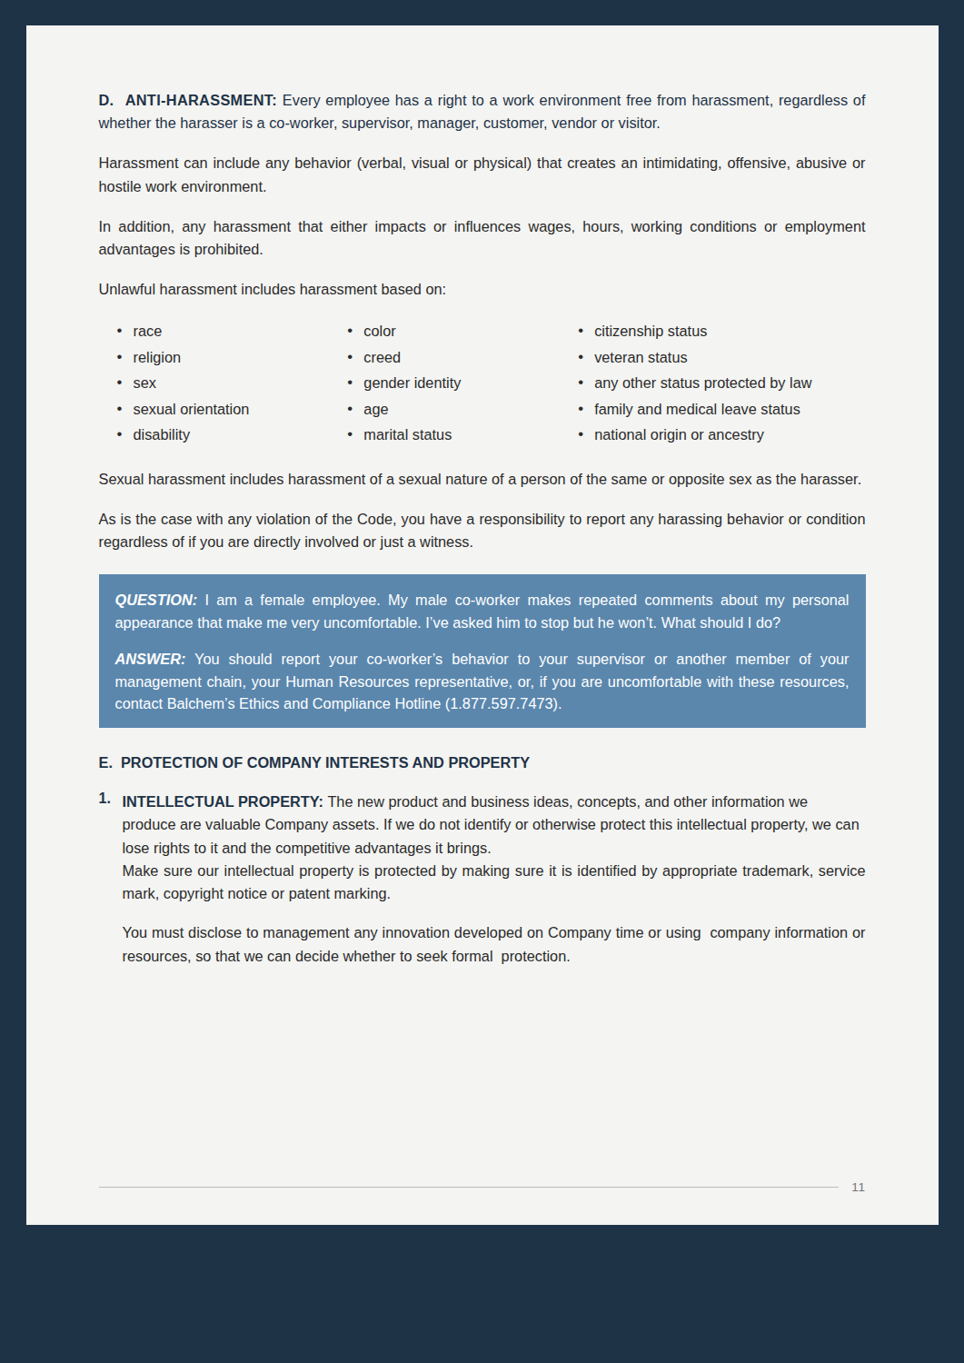D. ANTI-HARASSMENT: Every employee has a right to a work environment free from harassment, regardless of whether the harasser is a co-worker, supervisor, manager, customer, vendor or visitor.
Harassment can include any behavior (verbal, visual or physical) that creates an intimidating, offensive, abusive or hostile work environment.
In addition, any harassment that either impacts or influences wages, hours, working conditions or employment advantages is prohibited.
Unlawful harassment includes harassment based on:
race
religion
sex
sexual orientation
disability
color
creed
gender identity
age
marital status
citizenship status
veteran status
any other status protected by law
family and medical leave status
national origin or ancestry
Sexual harassment includes harassment of a sexual nature of a person of the same or opposite sex as the harasser.
As is the case with any violation of the Code, you have a responsibility to report any harassing behavior or condition regardless of if you are directly involved or just a witness.
QUESTION: I am a female employee. My male co-worker makes repeated comments about my personal appearance that make me very uncomfortable. I’ve asked him to stop but he won’t. What should I do?
ANSWER: You should report your co-worker’s behavior to your supervisor or another member of your management chain, your Human Resources representative, or, if you are uncomfortable with these resources, contact Balchem’s Ethics and Compliance Hotline (1.877.597.7473).
E. PROTECTION OF COMPANY INTERESTS AND PROPERTY
INTELLECTUAL PROPERTY:
The new product and business ideas, concepts, and other information we produce are valuable Company assets. If we do not identify or otherwise protect this intellectual property, we can lose rights to it and the competitive advantages it brings.
Make sure our intellectual property is protected by making sure it is identified by appropriate trademark, service mark, copyright notice or patent marking.
You must disclose to management any innovation developed on Company time or using company information or resources, so that we can decide whether to seek formal protection.
11